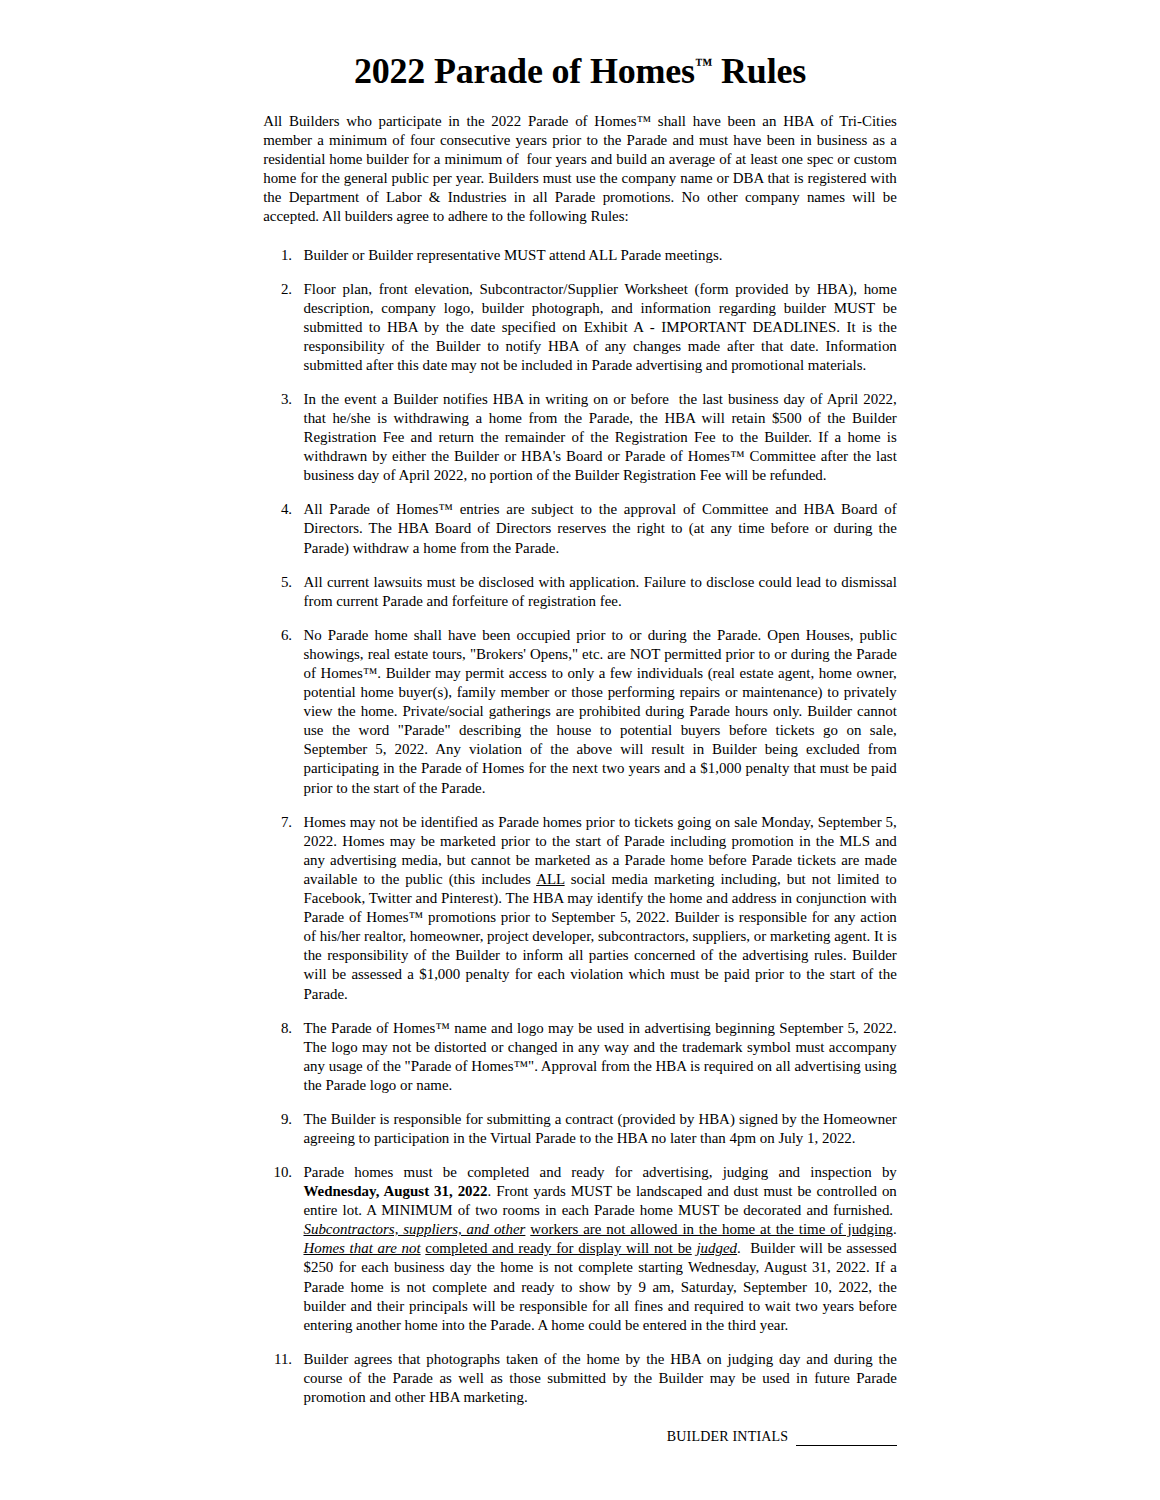2022 Parade of Homes™ Rules
All Builders who participate in the 2022 Parade of Homes™ shall have been an HBA of Tri-Cities member a minimum of four consecutive years prior to the Parade and must have been in business as a residential home builder for a minimum of four years and build an average of at least one spec or custom home for the general public per year. Builders must use the company name or DBA that is registered with the Department of Labor & Industries in all Parade promotions. No other company names will be accepted. All builders agree to adhere to the following Rules:
Builder or Builder representative MUST attend ALL Parade meetings.
Floor plan, front elevation, Subcontractor/Supplier Worksheet (form provided by HBA), home description, company logo, builder photograph, and information regarding builder MUST be submitted to HBA by the date specified on Exhibit A - IMPORTANT DEADLINES. It is the responsibility of the Builder to notify HBA of any changes made after that date. Information submitted after this date may not be included in Parade advertising and promotional materials.
In the event a Builder notifies HBA in writing on or before the last business day of April 2022, that he/she is withdrawing a home from the Parade, the HBA will retain $500 of the Builder Registration Fee and return the remainder of the Registration Fee to the Builder. If a home is withdrawn by either the Builder or HBA's Board or Parade of Homes™ Committee after the last business day of April 2022, no portion of the Builder Registration Fee will be refunded.
All Parade of Homes™ entries are subject to the approval of Committee and HBA Board of Directors. The HBA Board of Directors reserves the right to (at any time before or during the Parade) withdraw a home from the Parade.
All current lawsuits must be disclosed with application. Failure to disclose could lead to dismissal from current Parade and forfeiture of registration fee.
No Parade home shall have been occupied prior to or during the Parade. Open Houses, public showings, real estate tours, "Brokers' Opens," etc. are NOT permitted prior to or during the Parade of Homes™. Builder may permit access to only a few individuals (real estate agent, home owner, potential home buyer(s), family member or those performing repairs or maintenance) to privately view the home. Private/social gatherings are prohibited during Parade hours only. Builder cannot use the word "Parade" describing the house to potential buyers before tickets go on sale, September 5, 2022. Any violation of the above will result in Builder being excluded from participating in the Parade of Homes for the next two years and a $1,000 penalty that must be paid prior to the start of the Parade.
Homes may not be identified as Parade homes prior to tickets going on sale Monday, September 5, 2022. Homes may be marketed prior to the start of Parade including promotion in the MLS and any advertising media, but cannot be marketed as a Parade home before Parade tickets are made available to the public (this includes ALL social media marketing including, but not limited to Facebook, Twitter and Pinterest). The HBA may identify the home and address in conjunction with Parade of Homes™ promotions prior to September 5, 2022. Builder is responsible for any action of his/her realtor, homeowner, project developer, subcontractors, suppliers, or marketing agent. It is the responsibility of the Builder to inform all parties concerned of the advertising rules. Builder will be assessed a $1,000 penalty for each violation which must be paid prior to the start of the Parade.
The Parade of Homes™ name and logo may be used in advertising beginning September 5, 2022. The logo may not be distorted or changed in any way and the trademark symbol must accompany any usage of the "Parade of Homes™". Approval from the HBA is required on all advertising using the Parade logo or name.
The Builder is responsible for submitting a contract (provided by HBA) signed by the Homeowner agreeing to participation in the Virtual Parade to the HBA no later than 4pm on July 1, 2022.
Parade homes must be completed and ready for advertising, judging and inspection by Wednesday, August 31, 2022. Front yards MUST be landscaped and dust must be controlled on entire lot. A MINIMUM of two rooms in each Parade home MUST be decorated and furnished. Subcontractors, suppliers, and other workers are not allowed in the home at the time of judging. Homes that are not completed and ready for display will not be judged. Builder will be assessed $250 for each business day the home is not complete starting Wednesday, August 31, 2022. If a Parade home is not complete and ready to show by 9 am, Saturday, September 10, 2022, the builder and their principals will be responsible for all fines and required to wait two years before entering another home into the Parade. A home could be entered in the third year.
Builder agrees that photographs taken of the home by the HBA on judging day and during the course of the Parade as well as those submitted by the Builder may be used in future Parade promotion and other HBA marketing.
BUILDER INTIALS